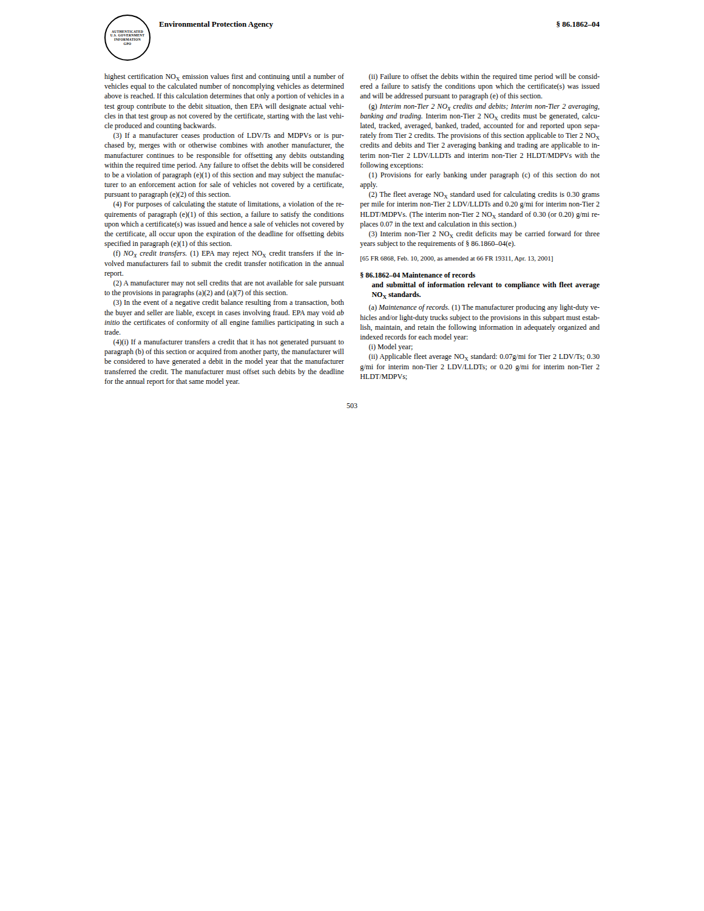Authenticated
U.S. Government
Information
GPO
Environmental Protection Agency § 86.1862–04
highest certification NOX emission values first and continuing until a number of vehicles equal to the calculated number of noncomplying vehicles as determined above is reached. If this calculation determines that only a portion of vehicles in a test group contribute to the debit situation, then EPA will designate actual vehicles in that test group as not covered by the certificate, starting with the last vehicle produced and counting backwards.
(3) If a manufacturer ceases production of LDV/Ts and MDPVs or is purchased by, merges with or otherwise combines with another manufacturer, the manufacturer continues to be responsible for offsetting any debits outstanding within the required time period. Any failure to offset the debits will be considered to be a violation of paragraph (e)(1) of this section and may subject the manufacturer to an enforcement action for sale of vehicles not covered by a certificate, pursuant to paragraph (e)(2) of this section.
(4) For purposes of calculating the statute of limitations, a violation of the requirements of paragraph (e)(1) of this section, a failure to satisfy the conditions upon which a certificate(s) was issued and hence a sale of vehicles not covered by the certificate, all occur upon the expiration of the deadline for offsetting debits specified in paragraph (e)(1) of this section.
(f) NOX credit transfers. (1) EPA may reject NOX credit transfers if the involved manufacturers fail to submit the credit transfer notification in the annual report.
(2) A manufacturer may not sell credits that are not available for sale pursuant to the provisions in paragraphs (a)(2) and (a)(7) of this section.
(3) In the event of a negative credit balance resulting from a transaction, both the buyer and seller are liable, except in cases involving fraud. EPA may void ab initio the certificates of conformity of all engine families participating in such a trade.
(4)(i) If a manufacturer transfers a credit that it has not generated pursuant to paragraph (b) of this section or acquired from another party, the manufacturer will be considered to have generated a debit in the model year that the manufacturer transferred the credit. The manufacturer must offset such debits by the deadline for the annual report for that same model year.
(ii) Failure to offset the debits within the required time period will be considered a failure to satisfy the conditions upon which the certificate(s) was issued and will be addressed pursuant to paragraph (e) of this section.
(g) Interim non-Tier 2 NOX credits and debits; Interim non-Tier 2 averaging, banking and trading. Interim non-Tier 2 NOX credits must be generated, calculated, tracked, averaged, banked, traded, accounted for and reported upon separately from Tier 2 credits. The provisions of this section applicable to Tier 2 NOX credits and debits and Tier 2 averaging banking and trading are applicable to interim non-Tier 2 LDV/LLDTs and interim non-Tier 2 HLDT/MDPVs with the following exceptions:
(1) Provisions for early banking under paragraph (c) of this section do not apply.
(2) The fleet average NOX standard used for calculating credits is 0.30 grams per mile for interim non-Tier 2 LDV/LLDTs and 0.20 g/mi for interim non-Tier 2 HLDT/MDPVs. (The interim non-Tier 2 NOX standard of 0.30 (or 0.20) g/mi replaces 0.07 in the text and calculation in this section.)
(3) Interim non-Tier 2 NOX credit deficits may be carried forward for three years subject to the requirements of § 86.1860–04(e).
[65 FR 6868, Feb. 10, 2000, as amended at 66 FR 19311, Apr. 13, 2001]
§ 86.1862–04 Maintenance of records and submittal of information relevant to compliance with fleet average NOX standards.
(a) Maintenance of records. (1) The manufacturer producing any light-duty vehicles and/or light-duty trucks subject to the provisions in this subpart must establish, maintain, and retain the following information in adequately organized and indexed records for each model year:
(i) Model year;
(ii) Applicable fleet average NOX standard: 0.07g/mi for Tier 2 LDV/Ts; 0.30 g/mi for interim non-Tier 2 LDV/LLDTs; or 0.20 g/mi for interim non-Tier 2 HLDT/MDPVs;
503